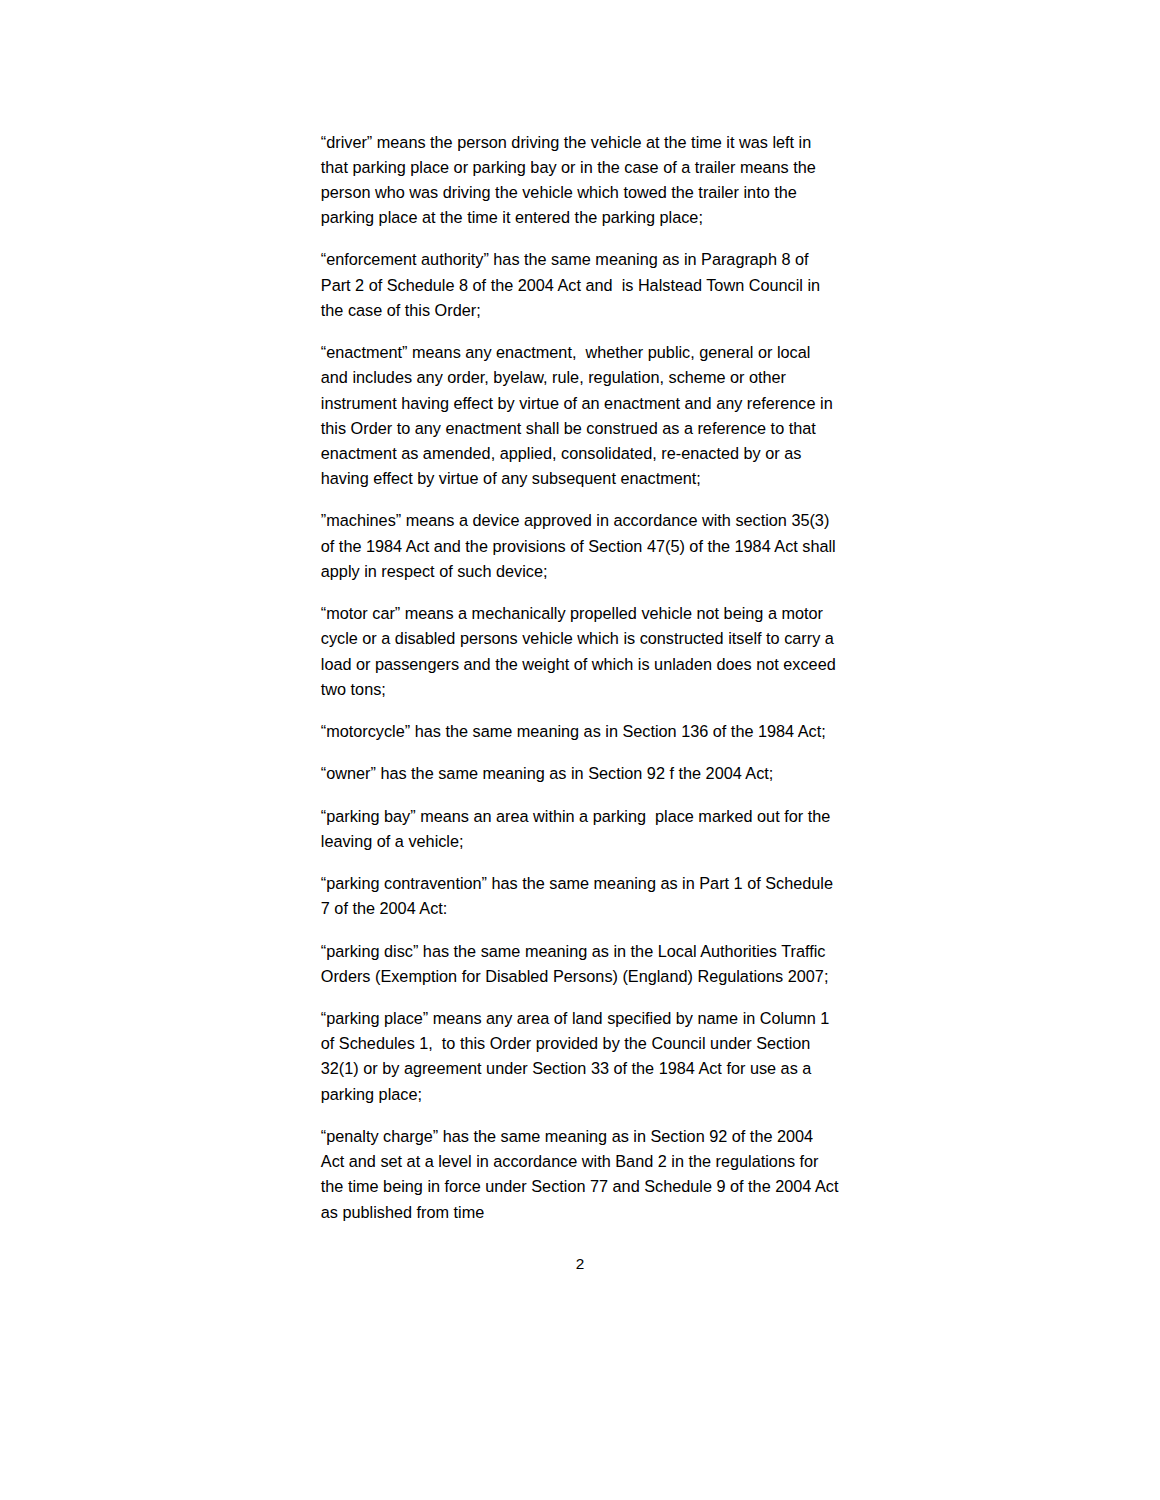“driver” means the person driving the vehicle at the time it was left in that parking place or parking bay or in the case of a trailer means the person who was driving the vehicle which towed the trailer into the parking place at the time it entered the parking place;
“enforcement authority” has the same meaning as in Paragraph 8 of Part 2 of Schedule 8 of the 2004 Act and is Halstead Town Council in the case of this Order;
“enactment” means any enactment, whether public, general or local and includes any order, byelaw, rule, regulation, scheme or other instrument having effect by virtue of an enactment and any reference in this Order to any enactment shall be construed as a reference to that enactment as amended, applied, consolidated, re-enacted by or as having effect by virtue of any subsequent enactment;
”machines” means a device approved in accordance with section 35(3) of the 1984 Act and the provisions of Section 47(5) of the 1984 Act shall apply in respect of such device;
“motor car” means a mechanically propelled vehicle not being a motor cycle or a disabled persons vehicle which is constructed itself to carry a load or passengers and the weight of which is unladen does not exceed two tons;
“motorcycle” has the same meaning as in Section 136 of the 1984 Act;
“owner” has the same meaning as in Section 92 f the 2004 Act;
“parking bay” means an area within a parking place marked out for the leaving of a vehicle;
“parking contravention” has the same meaning as in Part 1 of Schedule 7 of the 2004 Act:
“parking disc” has the same meaning as in the Local Authorities Traffic Orders (Exemption for Disabled Persons) (England) Regulations 2007;
“parking place” means any area of land specified by name in Column 1 of Schedules 1, to this Order provided by the Council under Section 32(1) or by agreement under Section 33 of the 1984 Act for use as a parking place;
“penalty charge” has the same meaning as in Section 92 of the 2004 Act and set at a level in accordance with Band 2 in the regulations for the time being in force under Section 77 and Schedule 9 of the 2004 Act as published from time
2